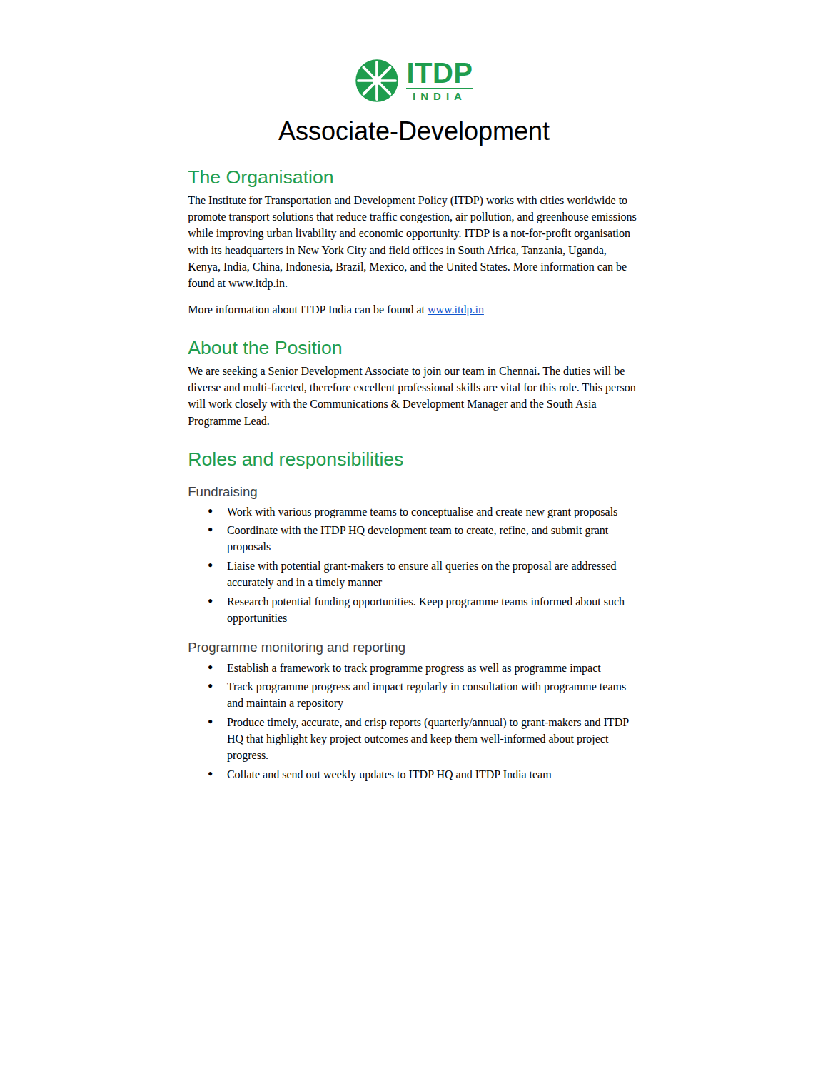ITDP
INDIA
Associate-Development
The Organisation
The Institute for Transportation and Development Policy (ITDP) works with cities worldwide to promote transport solutions that reduce traffic congestion, air pollution, and greenhouse emissions while improving urban livability and economic opportunity. ITDP is a not-for-profit organisation with its headquarters in New York City and field offices in South Africa, Tanzania, Uganda, Kenya, India, China, Indonesia, Brazil, Mexico, and the United States. More information can be found at www.itdp.in.
More information about ITDP India can be found at www.itdp.in
About the Position
We are seeking a Senior Development Associate to join our team in Chennai. The duties will be diverse and multi-faceted, therefore excellent professional skills are vital for this role. This person will work closely with the Communications & Development Manager and the South Asia Programme Lead.
Roles and responsibilities
Fundraising
Work with various programme teams to conceptualise and create new grant proposals
Coordinate with the ITDP HQ development team to create, refine, and submit grant proposals
Liaise with potential grant-makers to ensure all queries on the proposal are addressed accurately and in a timely manner
Research potential funding opportunities. Keep programme teams informed about such opportunities
Programme monitoring and reporting
Establish a framework to track programme progress as well as programme impact
Track programme progress and impact regularly in consultation with programme teams and maintain a repository
Produce timely, accurate, and crisp reports (quarterly/annual) to grant-makers and ITDP HQ that highlight key project outcomes and keep them well-informed about project progress.
Collate and send out weekly updates to ITDP HQ and ITDP India team